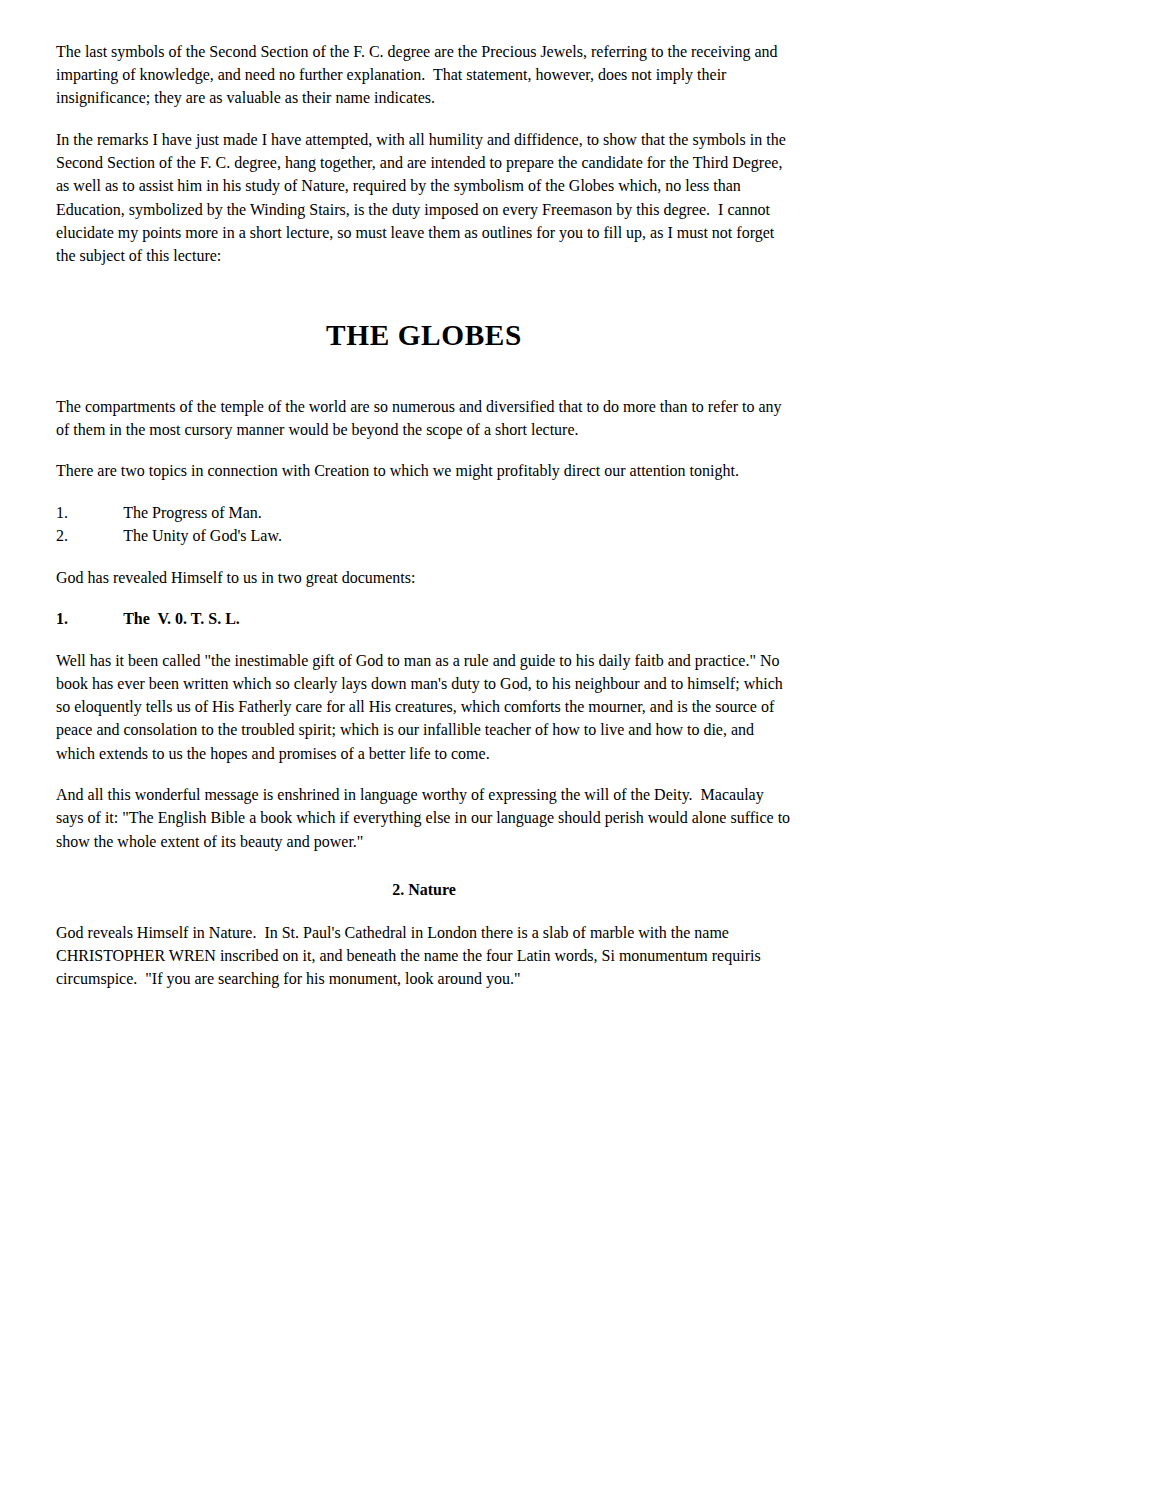The last symbols of the Second Section of the F. C. degree are the Precious Jewels, referring to the receiving and imparting of knowledge, and need no further explanation. That statement, however, does not imply their insignificance; they are as valuable as their name indicates.
In the remarks I have just made I have attempted, with all humility and diffidence, to show that the symbols in the Second Section of the F. C. degree, hang together, and are intended to prepare the candidate for the Third Degree, as well as to assist him in his study of Nature, required by the symbolism of the Globes which, no less than Education, symbolized by the Winding Stairs, is the duty imposed on every Freemason by this degree. I cannot elucidate my points more in a short lecture, so must leave them as outlines for you to fill up, as I must not forget the subject of this lecture:
THE GLOBES
The compartments of the temple of the world are so numerous and diversified that to do more than to refer to any of them in the most cursory manner would be beyond the scope of a short lecture.
There are two topics in connection with Creation to which we might profitably direct our attention tonight.
1. The Progress of Man. 2. The Unity of God's Law.
God has revealed Himself to us in two great documents:
1. The V. 0. T. S. L.
Well has it been called "the inestimable gift of God to man as a rule and guide to his daily faitb and practice." No book has ever been written which so clearly lays down man's duty to God, to his neighbour and to himself; which so eloquently tells us of His Fatherly care for all His creatures, which comforts the mourner, and is the source of peace and consolation to the troubled spirit; which is our infallible teacher of how to live and how to die, and which extends to us the hopes and promises of a better life to come.
And all this wonderful message is enshrined in language worthy of expressing the will of the Deity. Macaulay says of it: "The English Bible a book which if everything else in our language should perish would alone suffice to show the whole extent of its beauty and power."
2. Nature
God reveals Himself in Nature. In St. Paul's Cathedral in London there is a slab of marble with the name CHRISTOPHER WREN inscribed on it, and beneath the name the four Latin words, Si monumentum requiris circumspice. "If you are searching for his monument, look around you."